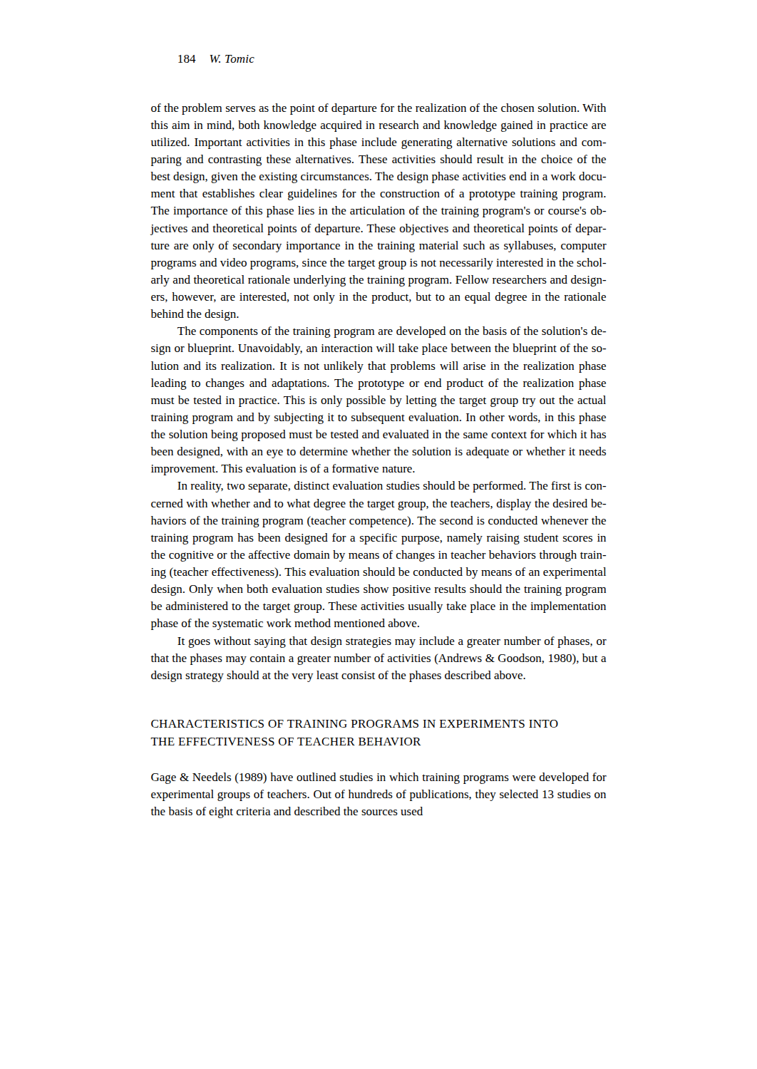184 W. Tomic
of the problem serves as the point of departure for the realization of the chosen solution. With this aim in mind, both knowledge acquired in research and knowledge gained in practice are utilized. Important activities in this phase include generating alternative solutions and comparing and contrasting these alternatives. These activities should result in the choice of the best design, given the existing circumstances. The design phase activities end in a work document that establishes clear guidelines for the construction of a prototype training program. The importance of this phase lies in the articulation of the training program's or course's objectives and theoretical points of departure. These objectives and theoretical points of departure are only of secondary importance in the training material such as syllabuses, computer programs and video programs, since the target group is not necessarily interested in the scholarly and theoretical rationale underlying the training program. Fellow researchers and designers, however, are interested, not only in the product, but to an equal degree in the rationale behind the design.
The components of the training program are developed on the basis of the solution's design or blueprint. Unavoidably, an interaction will take place between the blueprint of the solution and its realization. It is not unlikely that problems will arise in the realization phase leading to changes and adaptations. The prototype or end product of the realization phase must be tested in practice. This is only possible by letting the target group try out the actual training program and by subjecting it to subsequent evaluation. In other words, in this phase the solution being proposed must be tested and evaluated in the same context for which it has been designed, with an eye to determine whether the solution is adequate or whether it needs improvement. This evaluation is of a formative nature.
In reality, two separate, distinct evaluation studies should be performed. The first is concerned with whether and to what degree the target group, the teachers, display the desired behaviors of the training program (teacher competence). The second is conducted whenever the training program has been designed for a specific purpose, namely raising student scores in the cognitive or the affective domain by means of changes in teacher behaviors through training (teacher effectiveness). This evaluation should be conducted by means of an experimental design. Only when both evaluation studies show positive results should the training program be administered to the target group. These activities usually take place in the implementation phase of the systematic work method mentioned above.
It goes without saying that design strategies may include a greater number of phases, or that the phases may contain a greater number of activities (Andrews & Goodson, 1980), but a design strategy should at the very least consist of the phases described above.
Characteristics of training programs in experiments into
the effectiveness of teacher behavior
Gage & Needels (1989) have outlined studies in which training programs were developed for experimental groups of teachers. Out of hundreds of publications, they selected 13 studies on the basis of eight criteria and described the sources used